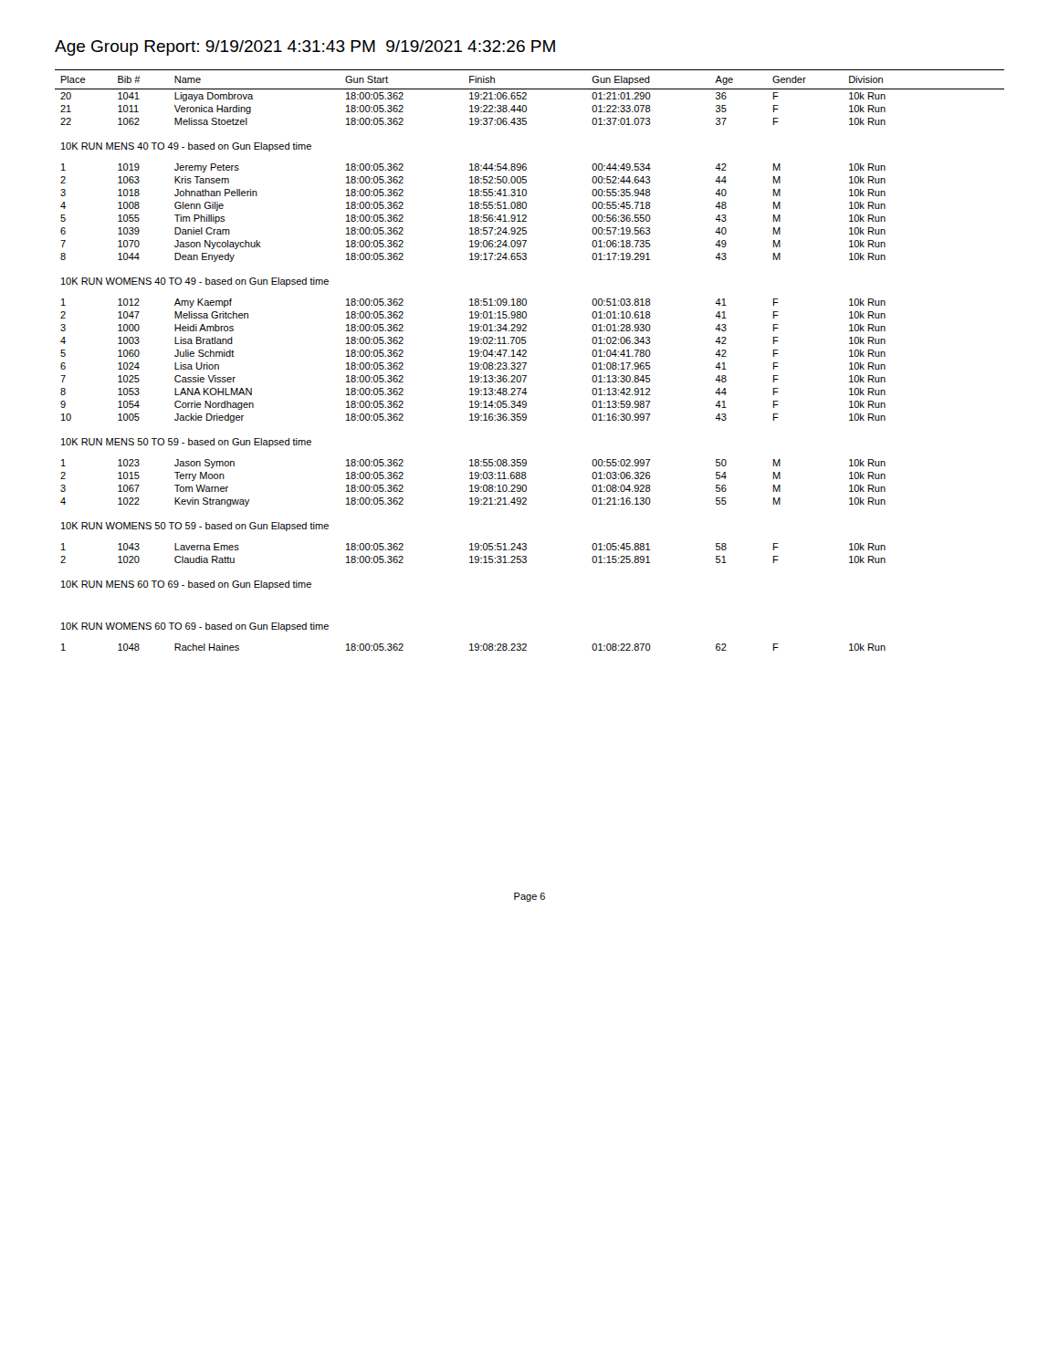Age Group Report: 9/19/2021 4:31:43 PM 9/19/2021 4:32:26 PM
| Place | Bib # | Name | Gun Start | Finish | Gun Elapsed | Age | Gender | Division |
| --- | --- | --- | --- | --- | --- | --- | --- | --- |
| 20 | 1041 | Ligaya Dombrova | 18:00:05.362 | 19:21:06.652 | 01:21:01.290 | 36 | F | 10k Run |
| 21 | 1011 | Veronica Harding | 18:00:05.362 | 19:22:38.440 | 01:22:33.078 | 35 | F | 10k Run |
| 22 | 1062 | Melissa Stoetzel | 18:00:05.362 | 19:37:06.435 | 01:37:01.073 | 37 | F | 10k Run |
| 10K RUN MENS 40 TO 49 - based on Gun Elapsed time |
| 1 | 1019 | Jeremy Peters | 18:00:05.362 | 18:44:54.896 | 00:44:49.534 | 42 | M | 10k Run |
| 2 | 1063 | Kris Tansem | 18:00:05.362 | 18:52:50.005 | 00:52:44.643 | 44 | M | 10k Run |
| 3 | 1018 | Johnathan Pellerin | 18:00:05.362 | 18:55:41.310 | 00:55:35.948 | 40 | M | 10k Run |
| 4 | 1008 | Glenn Gilje | 18:00:05.362 | 18:55:51.080 | 00:55:45.718 | 48 | M | 10k Run |
| 5 | 1055 | Tim Phillips | 18:00:05.362 | 18:56:41.912 | 00:56:36.550 | 43 | M | 10k Run |
| 6 | 1039 | Daniel Cram | 18:00:05.362 | 18:57:24.925 | 00:57:19.563 | 40 | M | 10k Run |
| 7 | 1070 | Jason Nycolaychuk | 18:00:05.362 | 19:06:24.097 | 01:06:18.735 | 49 | M | 10k Run |
| 8 | 1044 | Dean Enyedy | 18:00:05.362 | 19:17:24.653 | 01:17:19.291 | 43 | M | 10k Run |
| 10K RUN WOMENS 40 TO 49 - based on Gun Elapsed time |
| 1 | 1012 | Amy Kaempf | 18:00:05.362 | 18:51:09.180 | 00:51:03.818 | 41 | F | 10k Run |
| 2 | 1047 | Melissa Gritchen | 18:00:05.362 | 19:01:15.980 | 01:01:10.618 | 41 | F | 10k Run |
| 3 | 1000 | Heidi Ambros | 18:00:05.362 | 19:01:34.292 | 01:01:28.930 | 43 | F | 10k Run |
| 4 | 1003 | Lisa Bratland | 18:00:05.362 | 19:02:11.705 | 01:02:06.343 | 42 | F | 10k Run |
| 5 | 1060 | Julie Schmidt | 18:00:05.362 | 19:04:47.142 | 01:04:41.780 | 42 | F | 10k Run |
| 6 | 1024 | Lisa Urion | 18:00:05.362 | 19:08:23.327 | 01:08:17.965 | 41 | F | 10k Run |
| 7 | 1025 | Cassie Visser | 18:00:05.362 | 19:13:36.207 | 01:13:30.845 | 48 | F | 10k Run |
| 8 | 1053 | LANA KOHLMAN | 18:00:05.362 | 19:13:48.274 | 01:13:42.912 | 44 | F | 10k Run |
| 9 | 1054 | Corrie Nordhagen | 18:00:05.362 | 19:14:05.349 | 01:13:59.987 | 41 | F | 10k Run |
| 10 | 1005 | Jackie Driedger | 18:00:05.362 | 19:16:36.359 | 01:16:30.997 | 43 | F | 10k Run |
| 10K RUN MENS 50 TO 59 - based on Gun Elapsed time |
| 1 | 1023 | Jason Symon | 18:00:05.362 | 18:55:08.359 | 00:55:02.997 | 50 | M | 10k Run |
| 2 | 1015 | Terry Moon | 18:00:05.362 | 19:03:11.688 | 01:03:06.326 | 54 | M | 10k Run |
| 3 | 1067 | Tom Warner | 18:00:05.362 | 19:08:10.290 | 01:08:04.928 | 56 | M | 10k Run |
| 4 | 1022 | Kevin Strangway | 18:00:05.362 | 19:21:21.492 | 01:21:16.130 | 55 | M | 10k Run |
| 10K RUN WOMENS 50 TO 59 - based on Gun Elapsed time |
| 1 | 1043 | Laverna Emes | 18:00:05.362 | 19:05:51.243 | 01:05:45.881 | 58 | F | 10k Run |
| 2 | 1020 | Claudia Rattu | 18:00:05.362 | 19:15:31.253 | 01:15:25.891 | 51 | F | 10k Run |
| 10K RUN MENS 60 TO 69 - based on Gun Elapsed time |
| 10K RUN WOMENS 60 TO 69 - based on Gun Elapsed time |
| 1 | 1048 | Rachel Haines | 18:00:05.362 | 19:08:28.232 | 01:08:22.870 | 62 | F | 10k Run |
Page 6